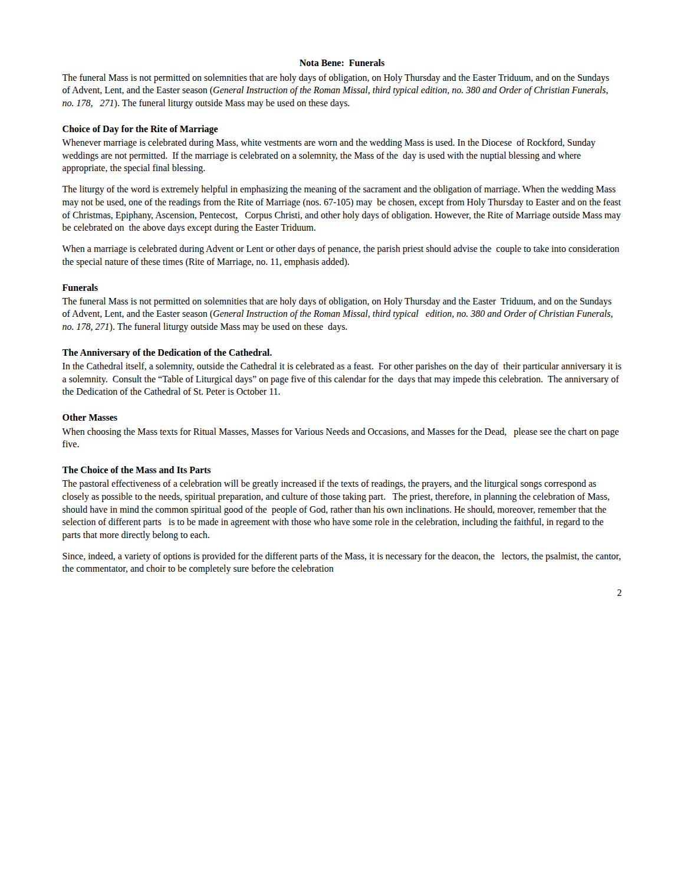Nota Bene: Funerals
The funeral Mass is not permitted on solemnities that are holy days of obligation, on Holy Thursday and the Easter Triduum, and on the Sundays of Advent, Lent, and the Easter season (General Instruction of the Roman Missal, third typical edition, no. 380 and Order of Christian Funerals, no. 178, 271). The funeral liturgy outside Mass may be used on these days.
Choice of Day for the Rite of Marriage
Whenever marriage is celebrated during Mass, white vestments are worn and the wedding Mass is used. In the Diocese of Rockford, Sunday weddings are not permitted. If the marriage is celebrated on a solemnity, the Mass of the day is used with the nuptial blessing and where appropriate, the special final blessing.
The liturgy of the word is extremely helpful in emphasizing the meaning of the sacrament and the obligation of marriage. When the wedding Mass may not be used, one of the readings from the Rite of Marriage (nos. 67-105) may be chosen, except from Holy Thursday to Easter and on the feast of Christmas, Epiphany, Ascension, Pentecost, Corpus Christi, and other holy days of obligation. However, the Rite of Marriage outside Mass may be celebrated on the above days except during the Easter Triduum.
When a marriage is celebrated during Advent or Lent or other days of penance, the parish priest should advise the couple to take into consideration the special nature of these times (Rite of Marriage, no. 11, emphasis added).
Funerals
The funeral Mass is not permitted on solemnities that are holy days of obligation, on Holy Thursday and the Easter Triduum, and on the Sundays of Advent, Lent, and the Easter season (General Instruction of the Roman Missal, third typical edition, no. 380 and Order of Christian Funerals, no. 178, 271). The funeral liturgy outside Mass may be used on these days.
The Anniversary of the Dedication of the Cathedral.
In the Cathedral itself, a solemnity, outside the Cathedral it is celebrated as a feast. For other parishes on the day of their particular anniversary it is a solemnity. Consult the “Table of Liturgical days” on page five of this calendar for the days that may impede this celebration. The anniversary of the Dedication of the Cathedral of St. Peter is October 11.
Other Masses
When choosing the Mass texts for Ritual Masses, Masses for Various Needs and Occasions, and Masses for the Dead, please see the chart on page five.
The Choice of the Mass and Its Parts
The pastoral effectiveness of a celebration will be greatly increased if the texts of readings, the prayers, and the liturgical songs correspond as closely as possible to the needs, spiritual preparation, and culture of those taking part. The priest, therefore, in planning the celebration of Mass, should have in mind the common spiritual good of the people of God, rather than his own inclinations. He should, moreover, remember that the selection of different parts is to be made in agreement with those who have some role in the celebration, including the faithful, in regard to the parts that more directly belong to each.
Since, indeed, a variety of options is provided for the different parts of the Mass, it is necessary for the deacon, the lectors, the psalmist, the cantor, the commentator, and choir to be completely sure before the celebration
2